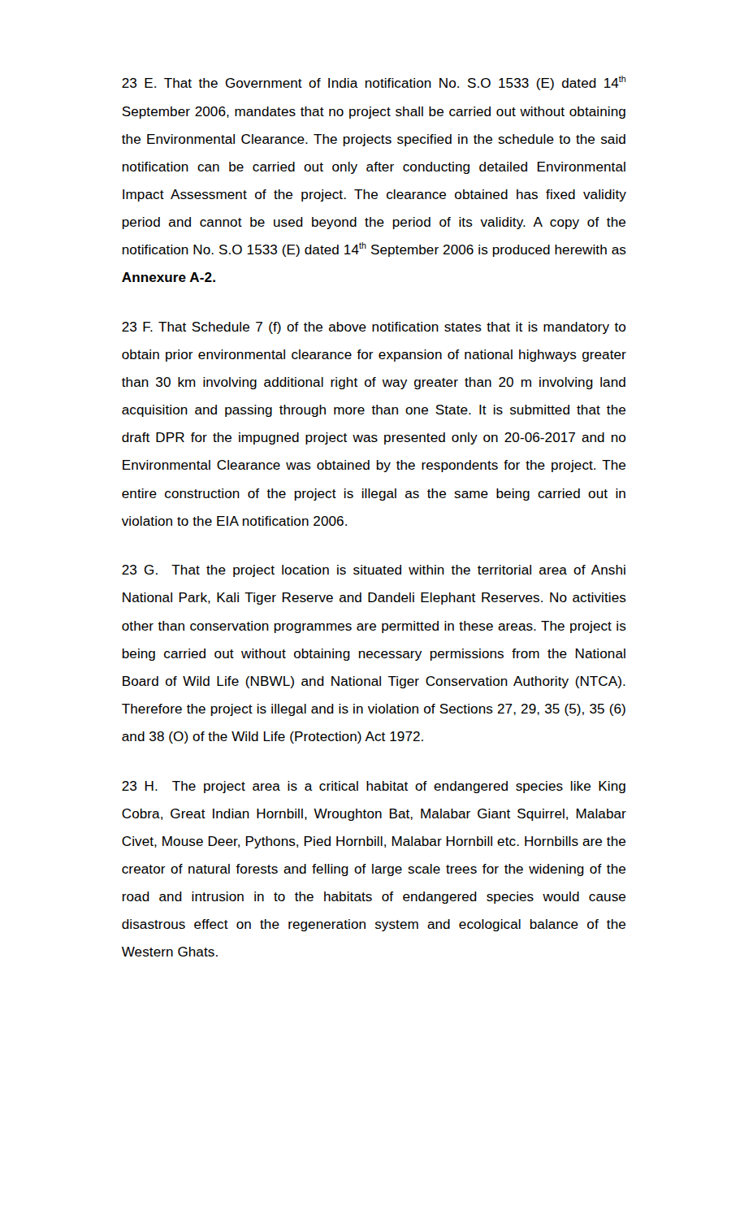23 E. That the Government of India notification No. S.O 1533 (E) dated 14th September 2006, mandates that no project shall be carried out without obtaining the Environmental Clearance. The projects specified in the schedule to the said notification can be carried out only after conducting detailed Environmental Impact Assessment of the project. The clearance obtained has fixed validity period and cannot be used beyond the period of its validity. A copy of the notification No. S.O 1533 (E) dated 14th September 2006 is produced herewith as Annexure A-2.
23 F. That Schedule 7 (f) of the above notification states that it is mandatory to obtain prior environmental clearance for expansion of national highways greater than 30 km involving additional right of way greater than 20 m involving land acquisition and passing through more than one State. It is submitted that the draft DPR for the impugned project was presented only on 20-06-2017 and no Environmental Clearance was obtained by the respondents for the project. The entire construction of the project is illegal as the same being carried out in violation to the EIA notification 2006.
23 G. That the project location is situated within the territorial area of Anshi National Park, Kali Tiger Reserve and Dandeli Elephant Reserves. No activities other than conservation programmes are permitted in these areas. The project is being carried out without obtaining necessary permissions from the National Board of Wild Life (NBWL) and National Tiger Conservation Authority (NTCA). Therefore the project is illegal and is in violation of Sections 27, 29, 35 (5), 35 (6) and 38 (O) of the Wild Life (Protection) Act 1972.
23 H. The project area is a critical habitat of endangered species like King Cobra, Great Indian Hornbill, Wroughton Bat, Malabar Giant Squirrel, Malabar Civet, Mouse Deer, Pythons, Pied Hornbill, Malabar Hornbill etc. Hornbills are the creator of natural forests and felling of large scale trees for the widening of the road and intrusion in to the habitats of endangered species would cause disastrous effect on the regeneration system and ecological balance of the Western Ghats.